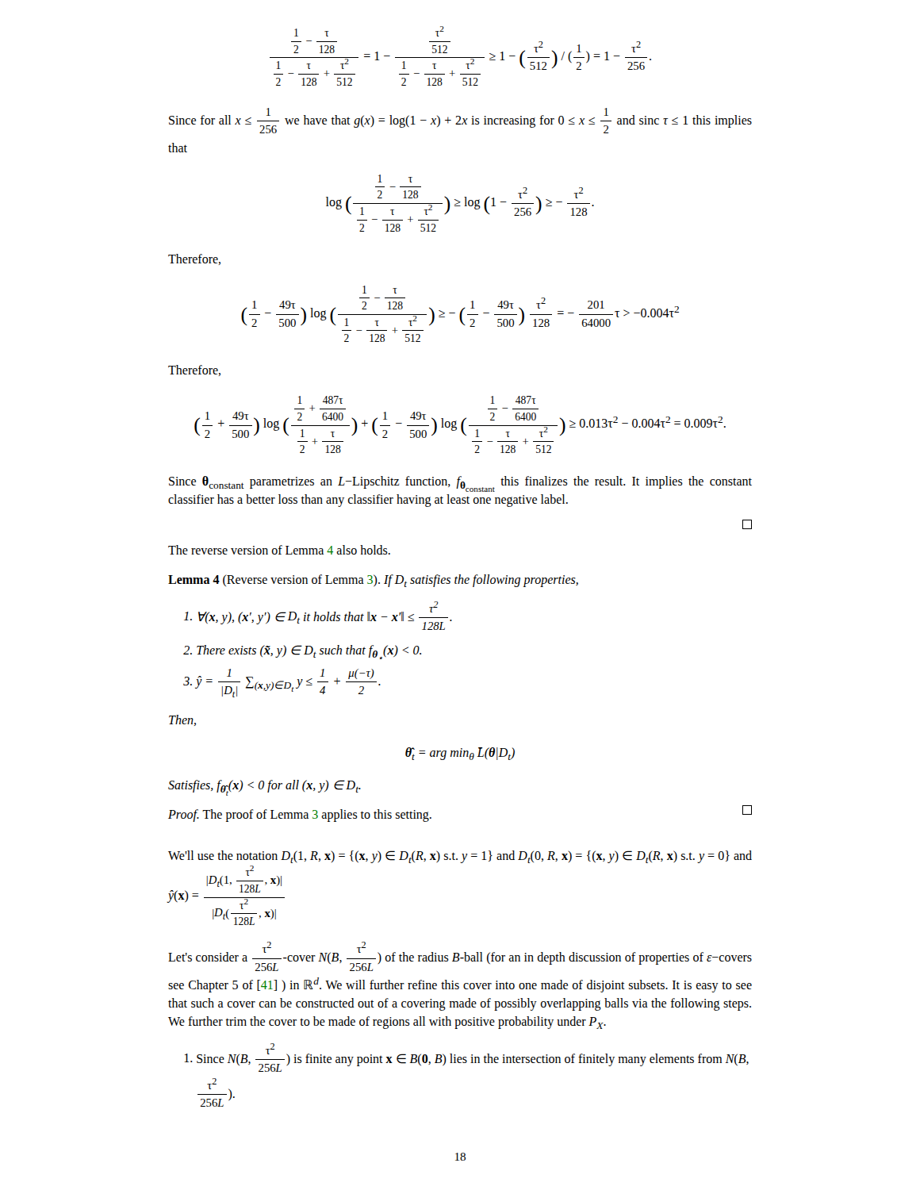12 − τ 12812 − τ 128 + τ2512 = 1 − τ251212 − τ 128 + τ2512 ≥ 1 − (τ2512) / (12) = 1 − τ2256.
Since for all x ≤ 1256 we have that g(x) = log(1 − x) + 2x is increasing for 0 ≤ x ≤ 12 and sinc τ ≤ 1 this implies that
log (12 − τ 12812 − τ 128 + τ2512) ≥ log (1 − τ2256) ≥ − τ2128.
Therefore,
(12 − 49τ 500) log (12 − τ 12812 − τ 128 + τ2512) ≥ − (12 − 49τ 500) τ2128 = − 20164000τ > −0.004τ2
Therefore,
(12 + 49τ 500) log (12 + 487τ 640012 + τ 128) + (12 − 49τ 500) log (12 − 487τ 640012 − τ 128 + τ2512) ≥ 0.013τ2 − 0.004τ2 = 0.009τ2.
Since θconstant parametrizes an L−Lipschitz function, fθconstant this finalizes the result. It implies the constant classifier has a better loss than any classifier having at least one negative label.
The reverse version of Lemma 4 also holds.
Lemma 4 (Reverse version of Lemma 3). If Dt satisfies the following properties,
∀(x, y), (x′, y′) ∈ Dt it holds that ‖x − x′‖ ≤ τ2128L.
There exists (x̃, y) ∈ Dt such that fθ⋆(x) < 0.
ŷ = 1|Dt| ∑(x,y)∈Dt y ≤ 14 + μ(−τ) 2.
Then,
θ̂t = arg minθ L̄(θ|Dt)
Satisfies, fθ̂t(x) < 0 for all (x, y) ∈ Dt.
Proof. The proof of Lemma 3 applies to this setting.
We'll use the notation Dt(1, R, x) = {(x, y) ∈ Dt(R, x) s.t. y = 1} and Dt(0, R, x) = {(x, y) ∈ Dt(R, x) s.t. y = 0} and ŷ(x) = |Dt(1, τ2128L, x)||Dt(τ2128L, x)|
Let's consider a τ2256L-cover N(B, τ2256L) of the radius B-ball (for an in depth discussion of properties of ε−covers see Chapter 5 of [41] ) in ℝd. We will further refine this cover into one made of disjoint subsets. It is easy to see that such a cover can be constructed out of a covering made of possibly overlapping balls via the following steps. We further trim the cover to be made of regions all with positive probability under PX.
Since N(B, τ2256L) is finite any point x ∈ B(0, B) lies in the intersection of finitely many elements from N(B, τ2256L).
18